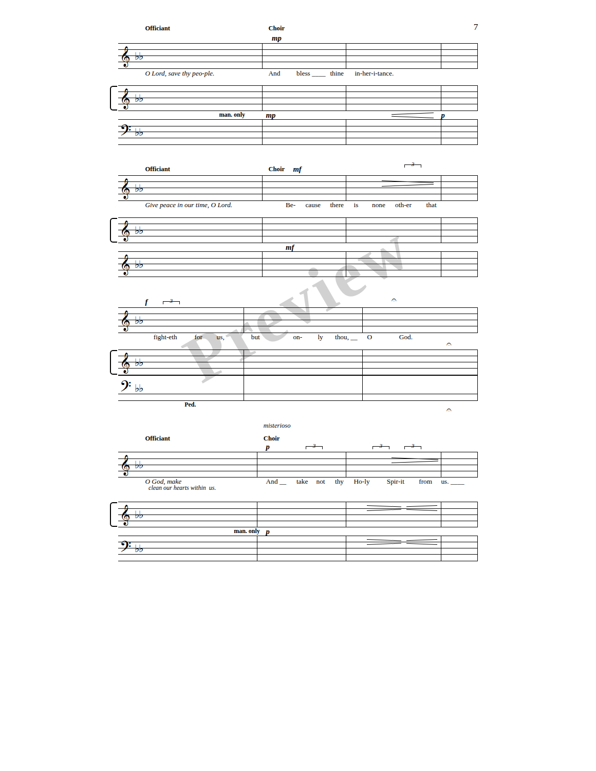7
Preview
Suffrages — choral score, page 7
Officiant Choir
mp
𝄞 ♭♭
O Lord, save thy peo‑ple. And bless ____ thine in‑her‑i‑tance.
𝄞 ♭♭
man. only mp p
𝄢 ♭♭
Officiant Choir mf 3
𝄞 ♭♭
Give peace in our time, O Lord. Be‑ cause there is none oth‑er that
𝄞 ♭♭
mf
𝄞 ♭♭
f 3 𝄐
𝄞 ♭♭
fight‑eth for us, but on‑ ly thou, __ O God.
𝄞 ♭♭ 𝄐
𝄢 ♭♭ 𝄐
Ped.
misterioso Officiant Choir
p 3 3 3
𝄞 ♭♭
O God, make clean our hearts within us. And __ take not thy Ho‑ly Spir‑it from us. ____
𝄞 ♭♭
man. only p
𝄢 ♭♭